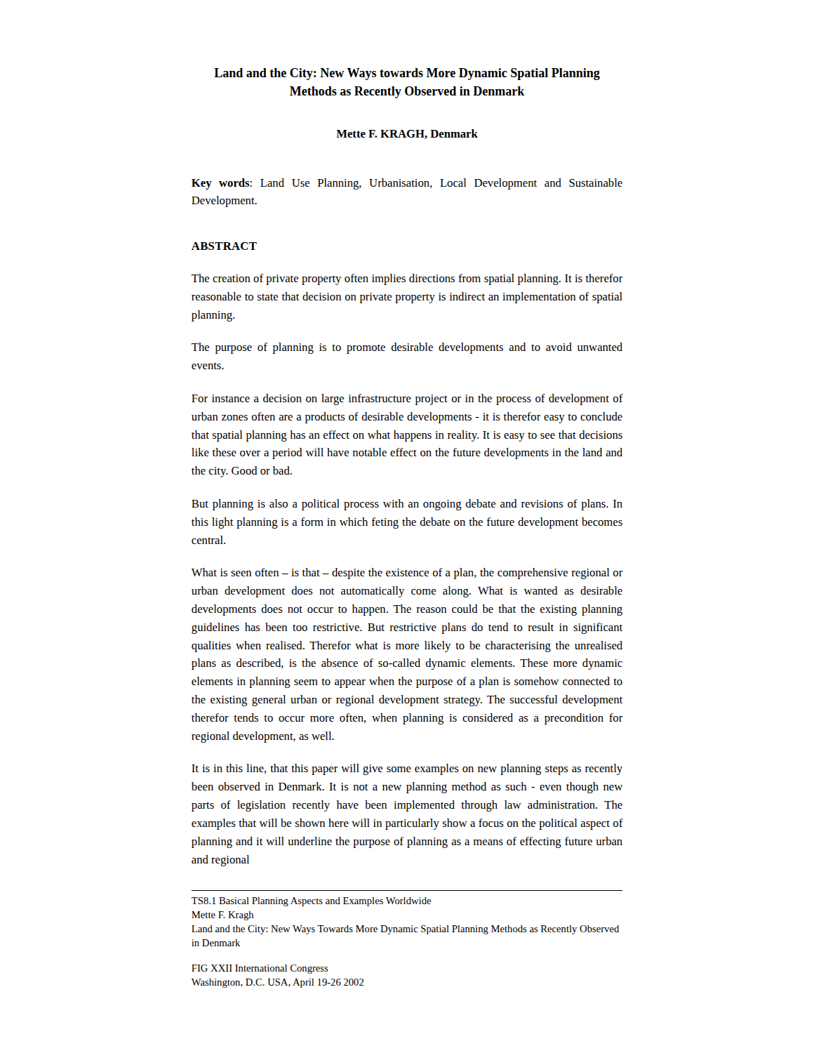Land and the City: New Ways towards More Dynamic Spatial Planning Methods as Recently Observed in Denmark
Mette F. KRAGH, Denmark
Key words: Land Use Planning, Urbanisation, Local Development and Sustainable Development.
ABSTRACT
The creation of private property often implies directions from spatial planning. It is therefor reasonable to state that decision on private property is indirect an implementation of spatial planning.
The purpose of planning is to promote desirable developments and to avoid unwanted events.
For instance a decision on large infrastructure project or in the process of development of urban zones often are a products of desirable developments - it is therefor easy to conclude that spatial planning has an effect on what happens in reality. It is easy to see that decisions like these over a period will have notable effect on the future developments in the land and the city. Good or bad.
But planning is also a political process with an ongoing debate and revisions of plans. In this light planning is a form in which feting the debate on the future development becomes central.
What is seen often – is that – despite the existence of a plan, the comprehensive regional or urban development does not automatically come along. What is wanted as desirable developments does not occur to happen. The reason could be that the existing planning guidelines has been too restrictive. But restrictive plans do tend to result in significant qualities when realised. Therefor what is more likely to be characterising the unrealised plans as described, is the absence of so-called dynamic elements. These more dynamic elements in planning seem to appear when the purpose of a plan is somehow connected to the existing general urban or regional development strategy. The successful development therefor tends to occur more often, when planning is considered as a precondition for regional development, as well.
It is in this line, that this paper will give some examples on new planning steps as recently been observed in Denmark. It is not a new planning method as such - even though new parts of legislation recently have been implemented through law administration. The examples that will be shown here will in particularly show a focus on the political aspect of planning and it will underline the purpose of planning as a means of effecting future urban and regional
TS8.1 Basical Planning Aspects and Examples Worldwide
Mette F. Kragh
Land and the City: New Ways Towards More Dynamic Spatial Planning Methods as Recently Observed in Denmark
FIG XXII International Congress
Washington, D.C. USA, April 19-26 2002